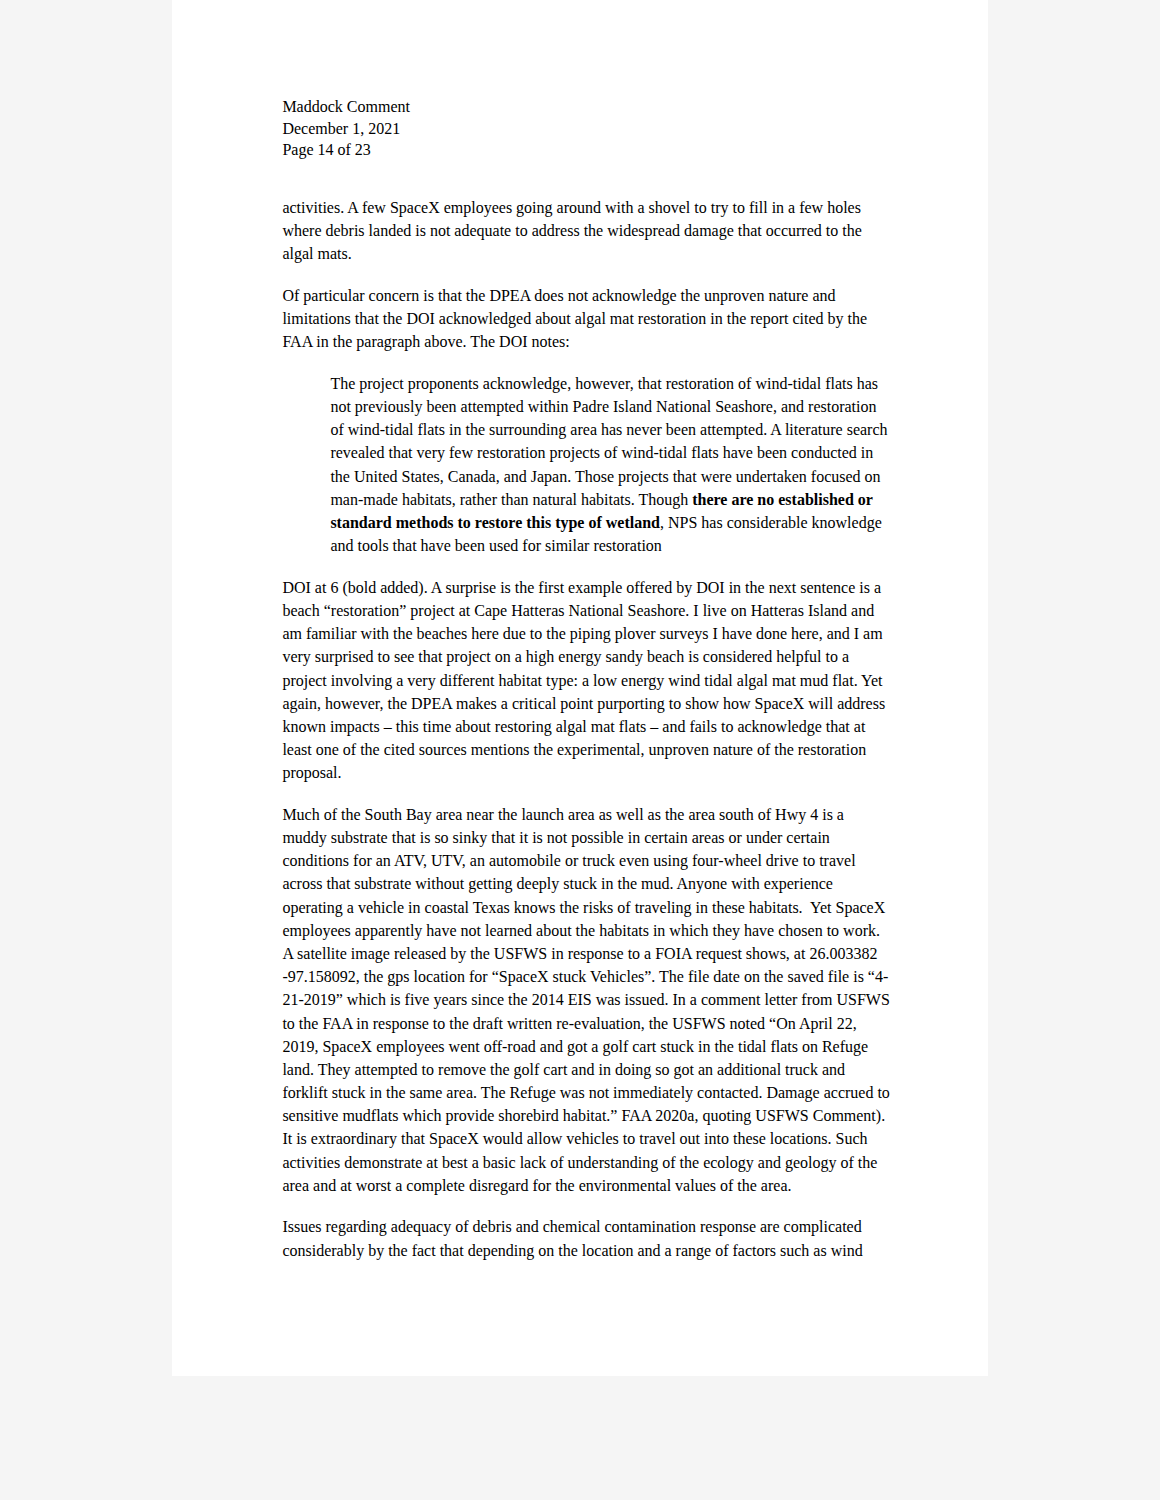Maddock Comment
December 1, 2021
Page 14 of 23
activities. A few SpaceX employees going around with a shovel to try to fill in a few holes where debris landed is not adequate to address the widespread damage that occurred to the algal mats.
Of particular concern is that the DPEA does not acknowledge the unproven nature and limitations that the DOI acknowledged about algal mat restoration in the report cited by the FAA in the paragraph above. The DOI notes:
The project proponents acknowledge, however, that restoration of wind-tidal flats has not previously been attempted within Padre Island National Seashore, and restoration of wind-tidal flats in the surrounding area has never been attempted. A literature search revealed that very few restoration projects of wind-tidal flats have been conducted in the United States, Canada, and Japan. Those projects that were undertaken focused on man-made habitats, rather than natural habitats. Though there are no established or standard methods to restore this type of wetland, NPS has considerable knowledge and tools that have been used for similar restoration
DOI at 6 (bold added). A surprise is the first example offered by DOI in the next sentence is a beach “restoration” project at Cape Hatteras National Seashore. I live on Hatteras Island and am familiar with the beaches here due to the piping plover surveys I have done here, and I am very surprised to see that project on a high energy sandy beach is considered helpful to a project involving a very different habitat type: a low energy wind tidal algal mat mud flat. Yet again, however, the DPEA makes a critical point purporting to show how SpaceX will address known impacts – this time about restoring algal mat flats – and fails to acknowledge that at least one of the cited sources mentions the experimental, unproven nature of the restoration proposal.
Much of the South Bay area near the launch area as well as the area south of Hwy 4 is a muddy substrate that is so sinky that it is not possible in certain areas or under certain conditions for an ATV, UTV, an automobile or truck even using four-wheel drive to travel across that substrate without getting deeply stuck in the mud. Anyone with experience operating a vehicle in coastal Texas knows the risks of traveling in these habitats. Yet SpaceX employees apparently have not learned about the habitats in which they have chosen to work. A satellite image released by the USFWS in response to a FOIA request shows, at 26.003382 -97.158092, the gps location for “SpaceX stuck Vehicles”. The file date on the saved file is “4-21-2019” which is five years since the 2014 EIS was issued. In a comment letter from USFWS to the FAA in response to the draft written re-evaluation, the USFWS noted “On April 22, 2019, SpaceX employees went off-road and got a golf cart stuck in the tidal flats on Refuge land. They attempted to remove the golf cart and in doing so got an additional truck and forklift stuck in the same area. The Refuge was not immediately contacted. Damage accrued to sensitive mudflats which provide shorebird habitat.” FAA 2020a, quoting USFWS Comment). It is extraordinary that SpaceX would allow vehicles to travel out into these locations. Such activities demonstrate at best a basic lack of understanding of the ecology and geology of the area and at worst a complete disregard for the environmental values of the area.
Issues regarding adequacy of debris and chemical contamination response are complicated considerably by the fact that depending on the location and a range of factors such as wind